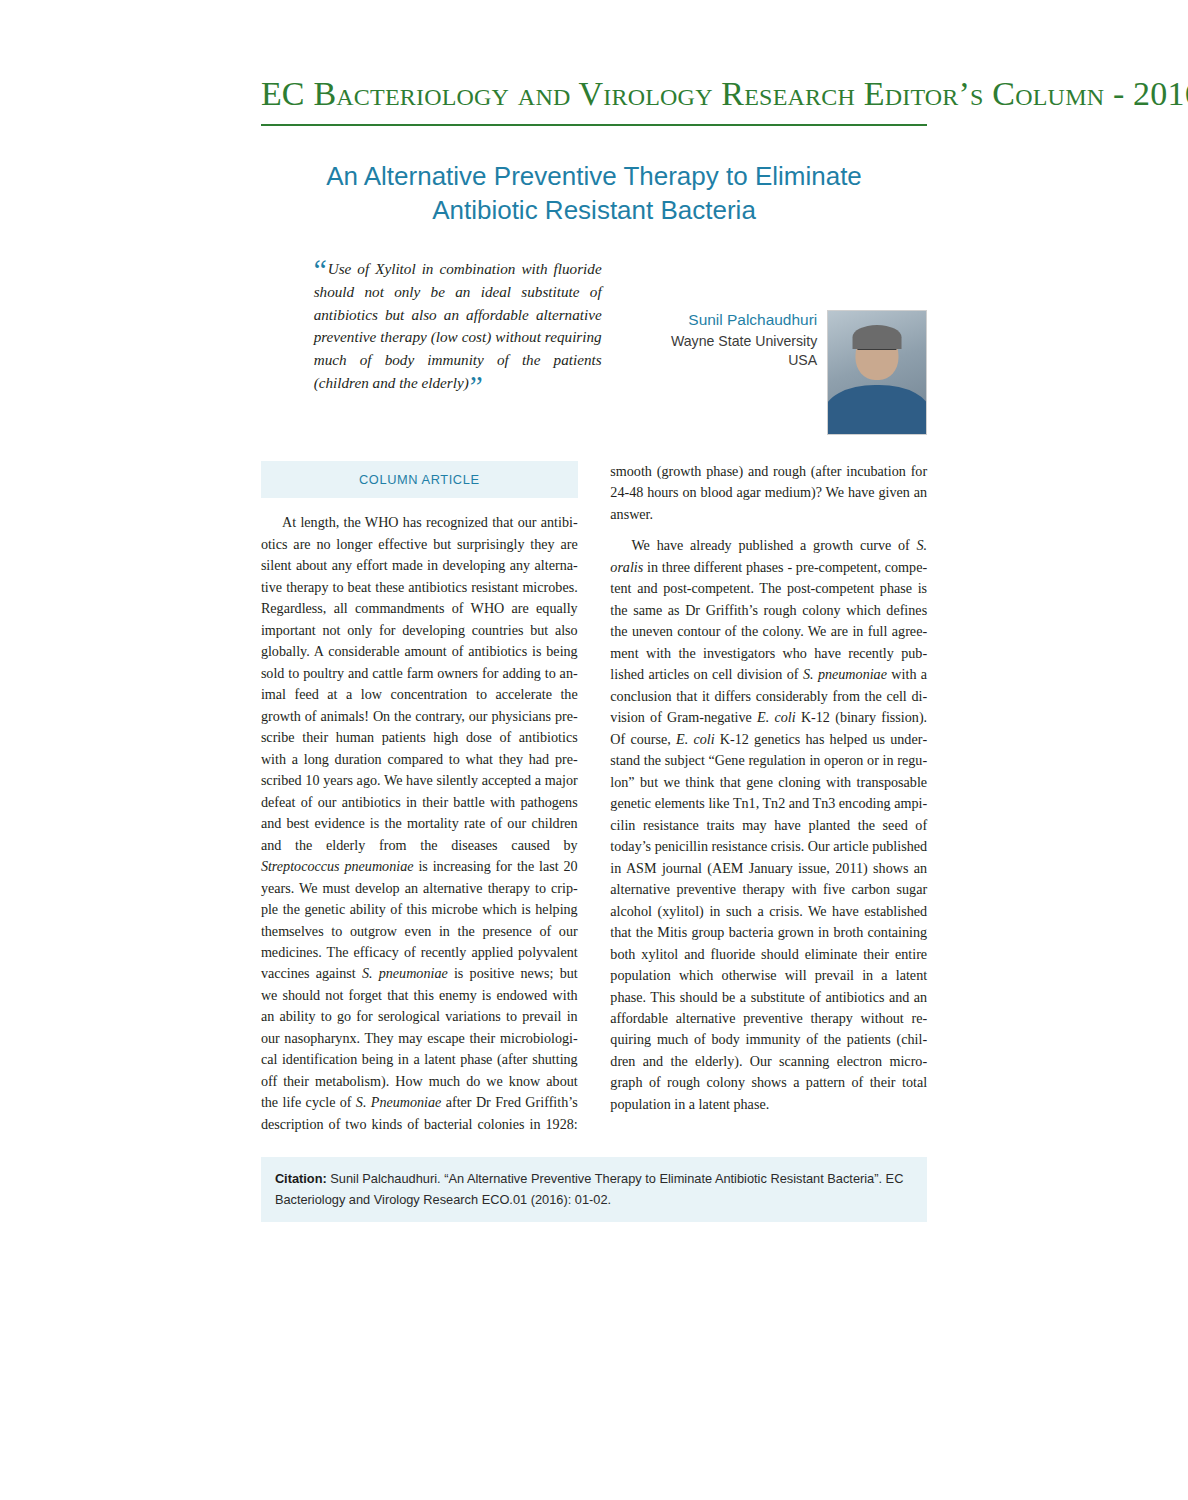EC Bacteriology and Virology Research Editor’s Column - 2016
An Alternative Preventive Therapy to Eliminate Antibiotic Resistant Bacteria
“Use of Xylitol in combination with fluoride should not only be an ideal substitute of antibiotics but also an affordable alternative preventive therapy (low cost) without requiring much of body immunity of the patients (children and the elderly)”
Sunil Palchaudhuri Wayne State University
USA
Column Article
At length, the WHO has recognized that our antibiotics are no longer effective but surprisingly they are silent about any effort made in developing any alternative therapy to beat these antibiotics resistant microbes. Regardless, all commandments of WHO are equally important not only for developing countries but also globally. A considerable amount of antibiotics is being sold to poultry and cattle farm owners for adding to animal feed at a low concentration to accelerate the growth of animals! On the contrary, our physicians prescribe their human patients high dose of antibiotics with a long duration compared to what they had prescribed 10 years ago. We have silently accepted a major defeat of our antibiotics in their battle with pathogens and best evidence is the mortality rate of our children and the elderly from the diseases caused by Streptococcus pneumoniae is increasing for the last 20 years. We must develop an alternative therapy to cripple the genetic ability of this microbe which is helping themselves to outgrow even in the presence of our medicines. The efficacy of recently applied polyvalent vaccines against S. pneumoniae is positive news; but we should not forget that this enemy is endowed with an ability to go for serological variations to prevail in our nasopharynx. They may escape their microbiological identification being in a latent phase (after shutting off their metabolism). How much do we know about the life cycle of S. Pneumoniae after Dr Fred Griffith’s description of two kinds of bacterial colonies in 1928: smooth (growth phase) and rough (after incubation for 24-48 hours on blood agar medium)? We have given an answer.
We have already published a growth curve of S. oralis in three different phases - pre-competent, competent and post-competent. The post-competent phase is the same as Dr Griffith’s rough colony which defines the uneven contour of the colony. We are in full agreement with the investigators who have recently published articles on cell division of S. pneumoniae with a conclusion that it differs considerably from the cell division of Gram-negative E. coli K-12 (binary fission). Of course, E. coli K-12 genetics has helped us understand the subject “Gene regulation in operon or in regulon” but we think that gene cloning with transposable genetic elements like Tn1, Tn2 and Tn3 encoding ampicilin resistance traits may have planted the seed of today’s penicillin resistance crisis. Our article published in ASM journal (AEM January issue, 2011) shows an alternative preventive therapy with five carbon sugar alcohol (xylitol) in such a crisis. We have established that the Mitis group bacteria grown in broth containing both xylitol and fluoride should eliminate their entire population which otherwise will prevail in a latent phase. This should be a substitute of antibiotics and an affordable alternative preventive therapy without requiring much of body immunity of the patients (children and the elderly). Our scanning electron micrograph of rough colony shows a pattern of their total population in a latent phase.
Citation: Sunil Palchaudhuri. “An Alternative Preventive Therapy to Eliminate Antibiotic Resistant Bacteria”. EC Bacteriology and Virology Research ECO.01 (2016): 01-02.